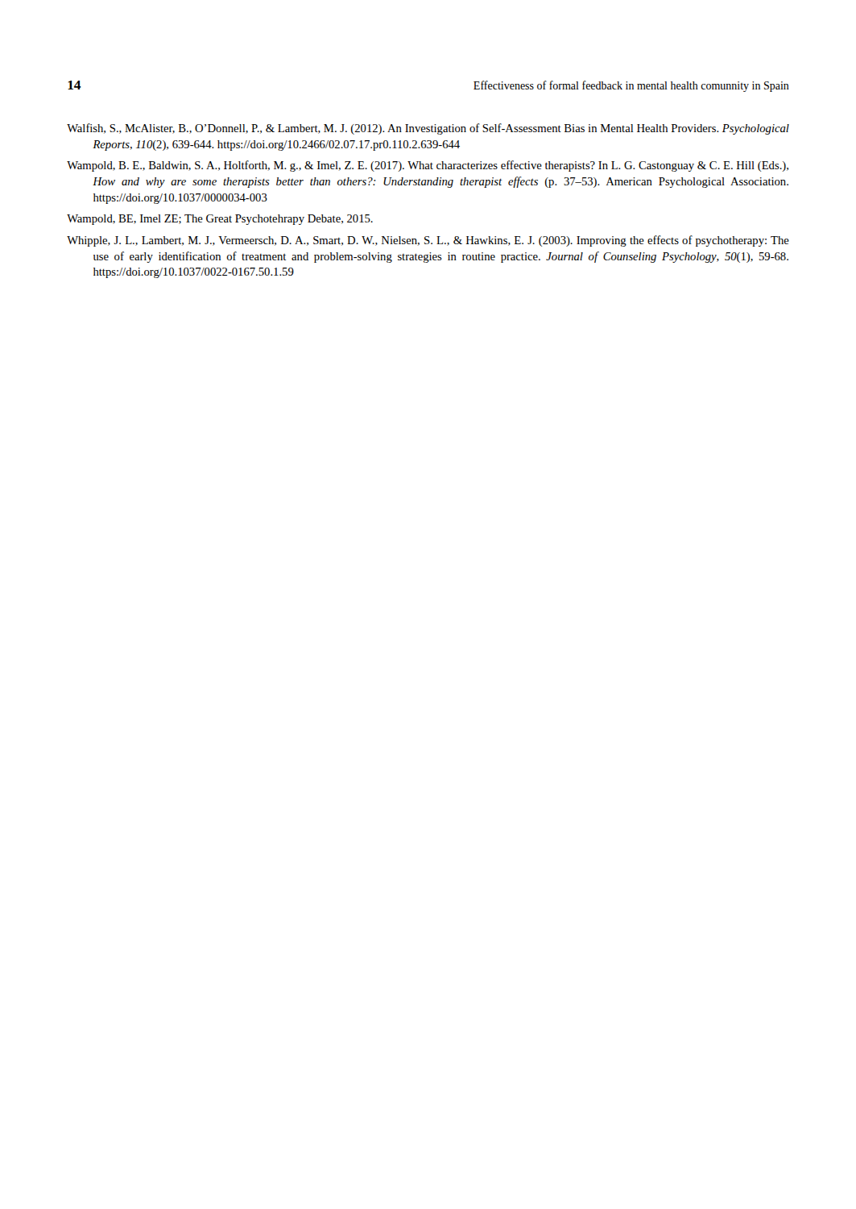14 Effectiveness of formal feedback in mental health comunnity in Spain
Walfish, S., McAlister, B., O’Donnell, P., & Lambert, M. J. (2012). An Investigation of Self-Assessment Bias in Mental Health Providers. Psychological Reports, 110(2), 639-644. https://doi.org/10.2466/02.07.17.pr0.110.2.639-644
Wampold, B. E., Baldwin, S. A., Holtforth, M. g., & Imel, Z. E. (2017). What characterizes effective therapists? In L. G. Castonguay & C. E. Hill (Eds.), How and why are some therapists better than others?: Understanding therapist effects (p. 37–53). American Psychological Association. https://doi.org/10.1037/0000034-003
Wampold, BE, Imel ZE; The Great Psychotehrapy Debate, 2015.
Whipple, J. L., Lambert, M. J., Vermeersch, D. A., Smart, D. W., Nielsen, S. L., & Hawkins, E. J. (2003). Improving the effects of psychotherapy: The use of early identification of treatment and problem-solving strategies in routine practice. Journal of Counseling Psychology, 50(1), 59-68. https://doi.org/10.1037/0022-0167.50.1.59